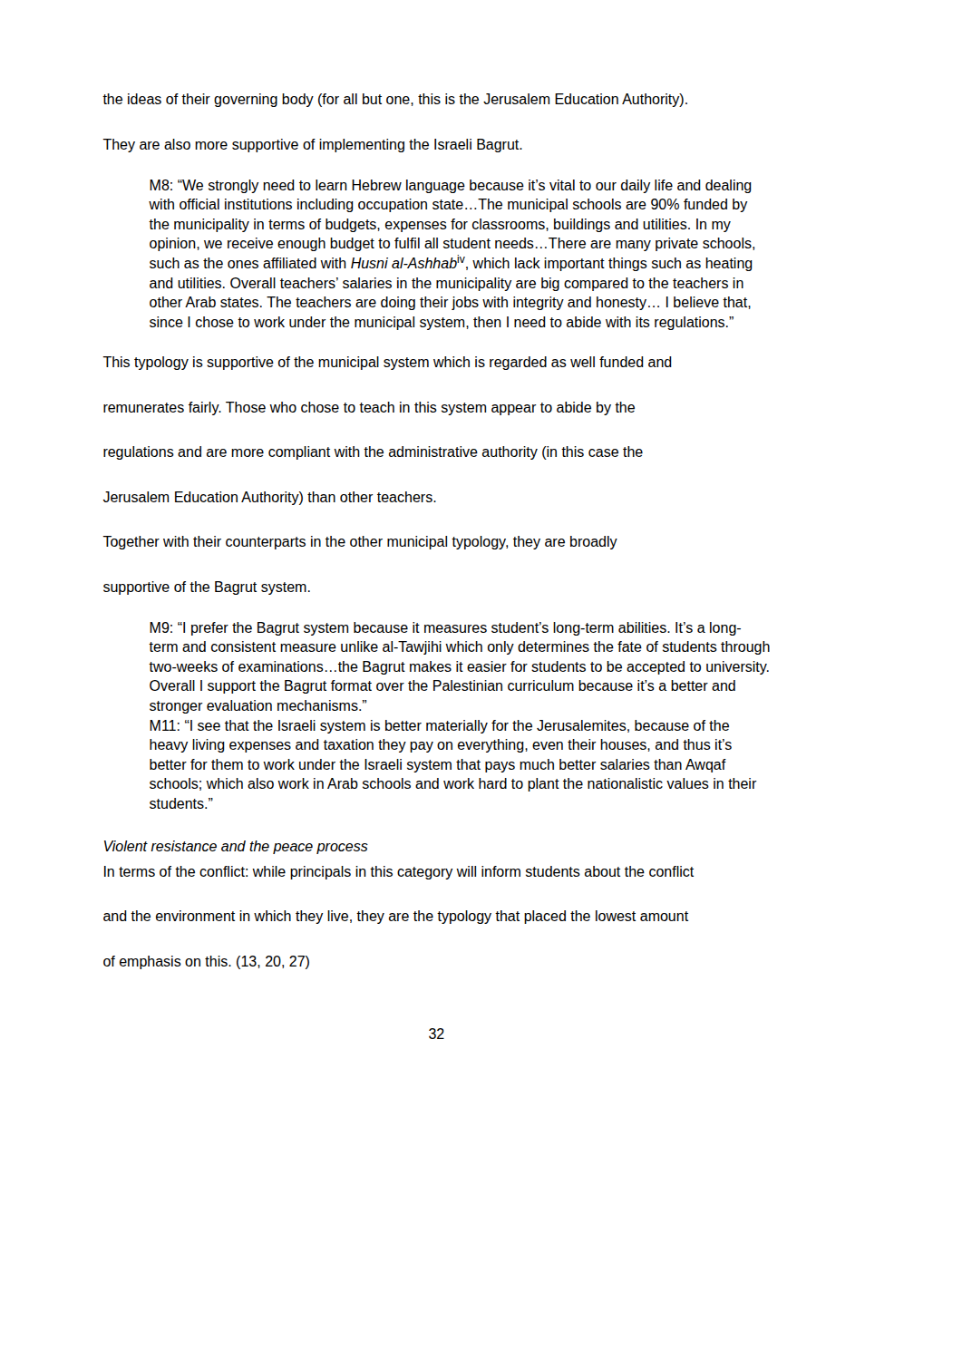the ideas of their governing body (for all but one, this is the Jerusalem Education Authority).
They are also more supportive of implementing the Israeli Bagrut.
M8: “We strongly need to learn Hebrew language because it’s vital to our daily life and dealing with official institutions including occupation state…The municipal schools are 90% funded by the municipality in terms of budgets, expenses for classrooms, buildings and utilities. In my opinion, we receive enough budget to fulfil all student needs…There are many private schools, such as the ones affiliated with Husni al-Ashhabiv, which lack important things such as heating and utilities. Overall teachers’ salaries in the municipality are big compared to the teachers in other Arab states. The teachers are doing their jobs with integrity and honesty… I believe that, since I chose to work under the municipal system, then I need to abide with its regulations.”
This typology is supportive of the municipal system which is regarded as well funded and
remunerates fairly. Those who chose to teach in this system appear to abide by the
regulations and are more compliant with the administrative authority (in this case the
Jerusalem Education Authority) than other teachers.
Together with their counterparts in the other municipal typology, they are broadly
supportive of the Bagrut system.
M9: “I prefer the Bagrut system because it measures student’s long-term abilities. It’s a long-term and consistent measure unlike al-Tawjihi which only determines the fate of students through two-weeks of examinations…the Bagrut makes it easier for students to be accepted to university. Overall I support the Bagrut format over the Palestinian curriculum because it’s a better and stronger evaluation mechanisms.”
M11: “I see that the Israeli system is better materially for the Jerusalemites, because of the heavy living expenses and taxation they pay on everything, even their houses, and thus it’s better for them to work under the Israeli system that pays much better salaries than Awqaf schools; which also work in Arab schools and work hard to plant the nationalistic values in their students.”
Violent resistance and the peace process
In terms of the conflict: while principals in this category will inform students about the conflict
and the environment in which they live, they are the typology that placed the lowest amount
of emphasis on this. (13, 20, 27)
32